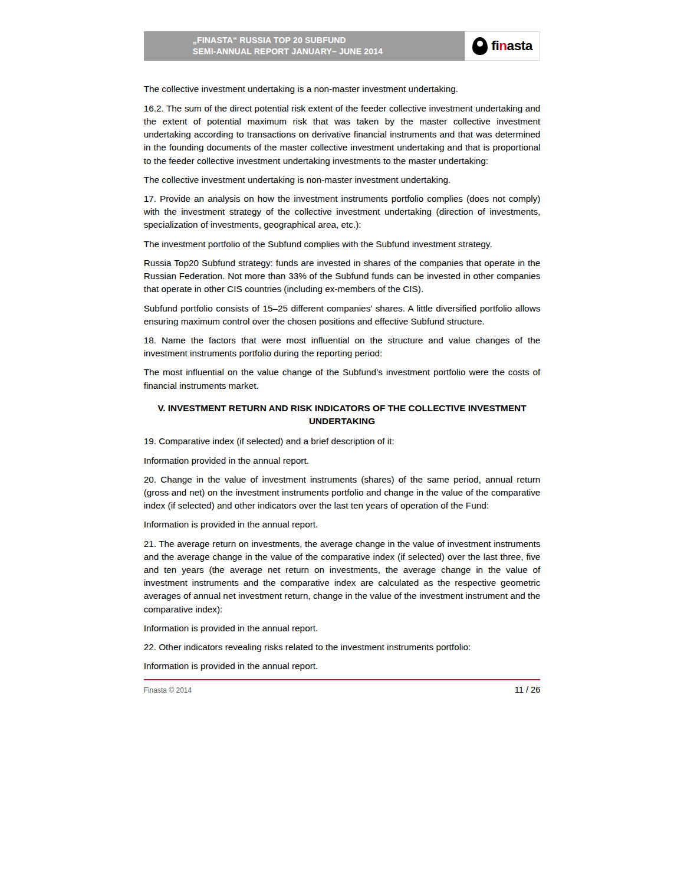„Finasta“ Russia Top 20 Subfund Semi-annual report January– June 2014
finasta
The collective investment undertaking is a non-master investment undertaking.
16.2. The sum of the direct potential risk extent of the feeder collective investment undertaking and the extent of potential maximum risk that was taken by the master collective investment undertaking according to transactions on derivative financial instruments and that was determined in the founding documents of the master collective investment undertaking and that is proportional to the feeder collective investment undertaking investments to the master undertaking:
The collective investment undertaking is non-master investment undertaking.
17. Provide an analysis on how the investment instruments portfolio complies (does not comply) with the investment strategy of the collective investment undertaking (direction of investments, specialization of investments, geographical area, etc.):
The investment portfolio of the Subfund complies with the Subfund investment strategy.
Russia Top20 Subfund strategy: funds are invested in shares of the companies that operate in the Russian Federation. Not more than 33% of the Subfund funds can be invested in other companies that operate in other CIS countries (including ex-members of the CIS).
Subfund portfolio consists of 15–25 different companies’ shares. A little diversified portfolio allows ensuring maximum control over the chosen positions and effective Subfund structure.
18. Name the factors that were most influential on the structure and value changes of the investment instruments portfolio during the reporting period:
The most influential on the value change of the Subfund’s investment portfolio were the costs of financial instruments market.
V. INVESTMENT RETURN AND RISK INDICATORS OF THE COLLECTIVE INVESTMENT UNDERTAKING
19. Comparative index (if selected) and a brief description of it:
Information provided in the annual report.
20. Change in the value of investment instruments (shares) of the same period, annual return (gross and net) on the investment instruments portfolio and change in the value of the comparative index (if selected) and other indicators over the last ten years of operation of the Fund:
Information is provided in the annual report.
21. The average return on investments, the average change in the value of investment instruments and the average change in the value of the comparative index (if selected) over the last three, five and ten years (the average net return on investments, the average change in the value of investment instruments and the comparative index are calculated as the respective geometric averages of annual net investment return, change in the value of the investment instrument and the comparative index):
Information is provided in the annual report.
22. Other indicators revealing risks related to the investment instruments portfolio:
Information is provided in the annual report.
Finasta © 2014
11 / 26